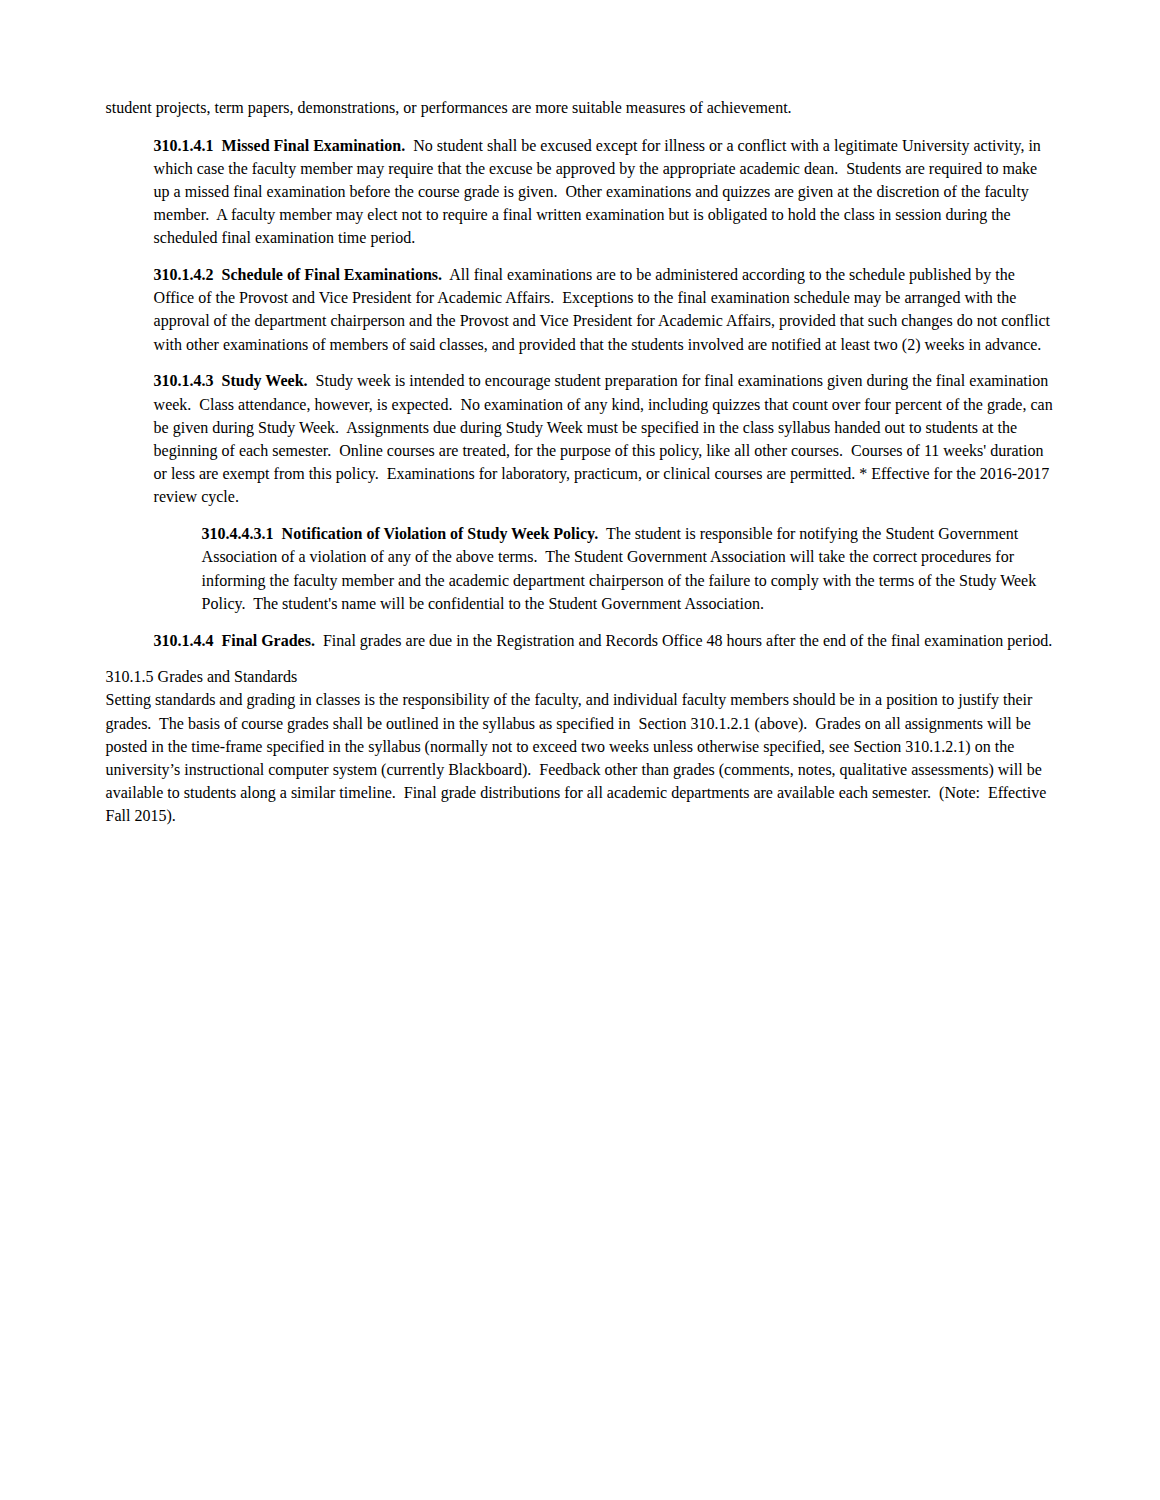student projects, term papers, demonstrations, or performances are more suitable measures of achievement.
310.1.4.1 Missed Final Examination. No student shall be excused except for illness or a conflict with a legitimate University activity, in which case the faculty member may require that the excuse be approved by the appropriate academic dean. Students are required to make up a missed final examination before the course grade is given. Other examinations and quizzes are given at the discretion of the faculty member. A faculty member may elect not to require a final written examination but is obligated to hold the class in session during the scheduled final examination time period.
310.1.4.2 Schedule of Final Examinations. All final examinations are to be administered according to the schedule published by the Office of the Provost and Vice President for Academic Affairs. Exceptions to the final examination schedule may be arranged with the approval of the department chairperson and the Provost and Vice President for Academic Affairs, provided that such changes do not conflict with other examinations of members of said classes, and provided that the students involved are notified at least two (2) weeks in advance.
310.1.4.3 Study Week. Study week is intended to encourage student preparation for final examinations given during the final examination week. Class attendance, however, is expected. No examination of any kind, including quizzes that count over four percent of the grade, can be given during Study Week. Assignments due during Study Week must be specified in the class syllabus handed out to students at the beginning of each semester. Online courses are treated, for the purpose of this policy, like all other courses. Courses of 11 weeks' duration or less are exempt from this policy. Examinations for laboratory, practicum, or clinical courses are permitted. * Effective for the 2016-2017 review cycle.
310.4.4.3.1 Notification of Violation of Study Week Policy. The student is responsible for notifying the Student Government Association of a violation of any of the above terms. The Student Government Association will take the correct procedures for informing the faculty member and the academic department chairperson of the failure to comply with the terms of the Study Week Policy. The student's name will be confidential to the Student Government Association.
310.1.4.4 Final Grades. Final grades are due in the Registration and Records Office 48 hours after the end of the final examination period.
310.1.5 Grades and Standards
Setting standards and grading in classes is the responsibility of the faculty, and individual faculty members should be in a position to justify their grades. The basis of course grades shall be outlined in the syllabus as specified in Section 310.1.2.1 (above). Grades on all assignments will be posted in the time-frame specified in the syllabus (normally not to exceed two weeks unless otherwise specified, see Section 310.1.2.1) on the university’s instructional computer system (currently Blackboard). Feedback other than grades (comments, notes, qualitative assessments) will be available to students along a similar timeline. Final grade distributions for all academic departments are available each semester. (Note: Effective Fall 2015).